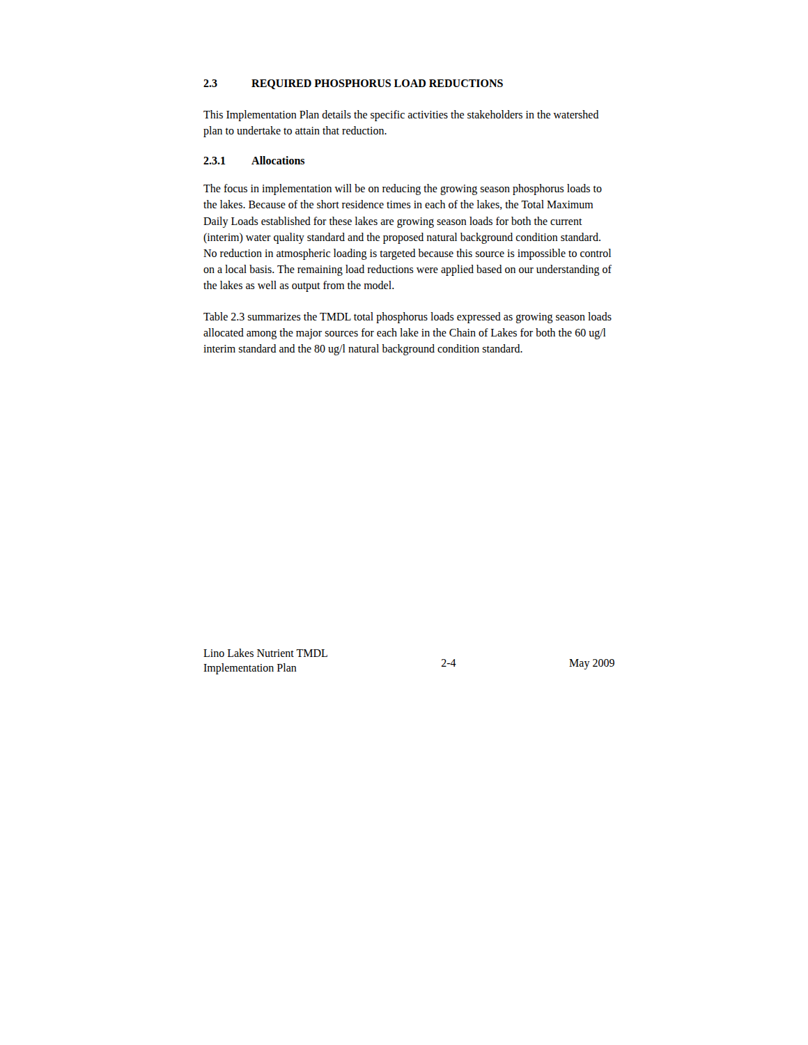2.3 REQUIRED PHOSPHORUS LOAD REDUCTIONS
This Implementation Plan details the specific activities the stakeholders in the watershed plan to undertake to attain that reduction.
2.3.1 Allocations
The focus in implementation will be on reducing the growing season phosphorus loads to the lakes. Because of the short residence times in each of the lakes, the Total Maximum Daily Loads established for these lakes are growing season loads for both the current (interim) water quality standard and the proposed natural background condition standard. No reduction in atmospheric loading is targeted because this source is impossible to control on a local basis. The remaining load reductions were applied based on our understanding of the lakes as well as output from the model.
Table 2.3 summarizes the TMDL total phosphorus loads expressed as growing season loads allocated among the major sources for each lake in the Chain of Lakes for both the 60 ug/l interim standard and the 80 ug/l natural background condition standard.
Lino Lakes Nutrient TMDL
Implementation Plan
2-4
May 2009